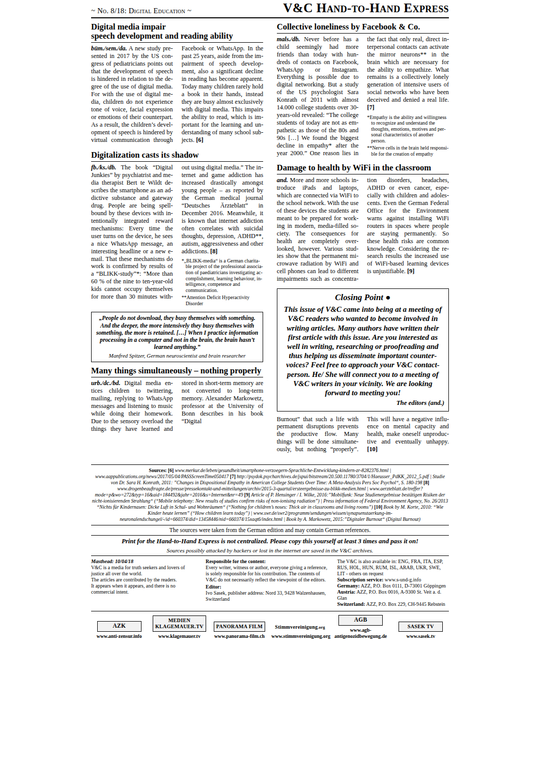~ No. 8/18: Digital Education ~
V&C Hand-to-Hand Express
Digital media impair
speech development and reading ability
büm./sem./da. A new study presented in 2017 by the US congress of pediatricians points out that the development of speech is hindered in relation to the degree of the use of digital media. For with the use of digital media, children do not experience tone of voice, facial expression or emotions of their counterpart. As a result, the children’s development of speech is hindered by virtual communication through Facebook or WhatsApp. In the past 25 years, aside from the impairment of speech development, also a significant decline in reading has become apparent. Today many children rarely hold a book in their hands, instead they are busy almost exclusively with digital media. This impairs the ability to read, which is important for the learning and understanding of many school subjects. [6]
Digitalization casts its shadow
fb./ks./db. The book “Digital Junkies” by psychiatrist and media therapist Bert te Wildt describes the smartphone as an addictive substance and gateway drug. People are being spellbound by these devices with intentionally integrated reward mechanisms: Every time the user turns on the device, he sees a nice WhatsApp message, an interesting headline or a new e-mail. That these mechanisms do work is confirmed by results of a “BLIKK-study”*: “More than 60 % of the nine to ten-year-old kids cannot occupy themselves for more than 30 minutes without using digital media.” The internet and game addiction has increased drastically amongst young people – as reported by the German medical journal “Deutsches Ärzteblatt” in December 2016. Meanwhile, it is known that internet addiction often correlates with suicidal thoughts, depression, ADHD**, autism, aggressiveness and other addictions. [8]
*„BLIKK-media“ is a German charitable project of the professional association of paediatricians investigating accomplishment, learning behaviour, intelligence, competence and communication.
**Attention Deficit Hyperactivity Disorder
„People do not download, they busy themselves with something. And the deeper, the more intensively they busy themselves with something, the more is retained. […] When I practice information processing in a computer and not in the brain, the brain hasn’t learned anything.” Manfred Spitzer, German neuroscientist and brain researcher
Many things simultaneously – nothing properly
urb./dc./bd. Digital media entices children to twittering, mailing, replying to WhatsApp messages and listening to music while doing their homework. Due to the sensory overload the things they have learned and stored in short-term memory are not converted to long-term memory. Alexander Markowetz, professor at the University of Bonn describes in his book “Digital
Collective loneliness by Facebook & Co.
mals./db. Never before has a child seemingly had more friends than today with hundreds of contacts on Facebook, WhatsApp or Instagram. Everything is possible due to digital networking. But a study of the US psychologist Sara Konrath of 2011 with almost 14.000 college students over 30-years-old revealed: “The college students of today are not as empathetic as those of the 80s and 90s […] We found the biggest decline in empathy* after the year 2000.” One reason lies in the fact that only real, direct interpersonal contacts can activate the mirror neurons** in the brain which are necessary for the ability to empathize. What remains is a collectively lonely generation of intensive users of social networks who have been deceived and denied a real life. [7]
*Empathy is the ability and willingness to recognize and understand the thoughts, emotions, motives and personal characteristics of another person.
**Nerve cells in the brain held responsible for the creation of empathy
Damage to health by WiFi in the classroom
and. More and more schools introduce iPads and laptops, which are connected via WiFi to the school network. With the use of these devices the students are meant to be prepared for working in modern, media-filled society. The consequences for health are completely overlooked, however. Various studies show that the permanent microwave radiation by WiFi and cell phones can lead to different impairments such as concentration disorders, headaches, ADHD or even cancer, especially with children and adolescents. Even the German Federal Office for the Environment warns against installing WiFi routers in spaces where people are staying permanently. So these health risks are common knowledge. Considering the research results the increased use of WiFi-based learning devices is unjustifiable. [9]
Closing Point ● This issue of V&C came into being at a meeting of V&C readers who wanted to become involved in writing articles. Many authors have written their first article with this issue. Are you interested as well in writing, researching or proofreading and thus helping us disseminate important counter-voices? Feel free to approach your V&C contact-person. He/ She will connect you to a meeting of V&C writers in your vicinity. We are looking forward to meeting you! The editors (and.)
Burnout” that such a life with permanent disruptions prevents the productive flow. Many things will be done simultaneously, but nothing “properly”. This will have a negative influence on mental capacity and health, make oneself unproductive and eventually unhappy. [10]
Sources: [6] www.merkur.de/leben/gesundheit/smartphone-verzoegern-Sprachliche-Entwicklung-kindern-zr-8282376.html | www.aappublications.org/news/2017/05/04/PASSScreenTime050417 [7] http://psydok.psycharchives.de/jspui/bitstream/20.500.11780/3704/1/Haeusser_PdKK_2012_5.pdf | Studie von Dr. Sara H. Konrath, 2011: ”Changes in Dispositional Empathy in American College Students Over Time: A Meta-Analysis Pers Soc Psychol“, S. 180-198 [8] www.drogenbeauftragte.de/presse/pressekontakt-und-mitteilungen/archiv/2015-3-quartal/ersteergebnisse-zu-blikk-medien.html | www.aerzteblatt.de/treffer?mode=p&wo=272&typ=16&aid=184492&jahr=2016&s=Internet&nr=49 [9] Article of P. Hensinger / I. Wilke, 2016:”Mobilfunk: Neue Studienergebnisse bestätigen Risiken der nicht-ionisierenden Strahlung“ (“Mobile telephony: New results of studies confirm risks of non-ionising radiation”) | Press information of Federal Environment Agency, No. 26/2013 “Nichts für Kindernasen: Dicke Luft in Schul- und Wohnräumen“ (“Nothing for children’s noses: Thick air in classrooms and living rooms”) [10] Book by M. Korte, 2010: “Wie Kinder heute lernen” (“How children learn today”) | www.swr.de/swr2/programm/sendungen/wissen/synapsenstaerkung-im-neuronalendschungel/-/id=660374/did=13458446/nid=660374/15xaqt6/index.html | Book by A. Markowetz, 2015:”Digitaler Burnout“ (Digital Burnout)
The sources were taken from the German edition and may contain German references.
Print for the Hand-to-Hand Express is not centralized. Please copy this yourself at least 3 times and pass it on! Sources possibly attacked by hackers or lost in the internet are saved in the V&C archives.
Masthead: 10/04/18
V&C is a media for truth seekers and lovers of justice all over the world.
The articles are contributed by the readers.
It appears when it appears, and there is no commercial intent.
Responsible for the content:
Every writer, witness or author, everyone giving a reference, is solely responsible for his contribution. The contents of V&C do not necessarily reflect the viewpoint of the editors.
Editor:
Ivo Sasek, publisher address: Nord 33, 9428 Walzenhausen, Switzerland
The V&C is also available in: ENG, FRA, ITA, ESP, RUS, HOL, HUN, RUM, ISL, ARAB, UKR, SWE, LIT - others on request
Subscription service: www.s-und-g.info
Germany: AZZ, P.O. Box 0111, D-73001 Göppingen
Austria: AZZ, P.O. Box 0016, A-9300 St. Veit a. d. Glan
Switzerland: AZZ, P.O. Box 229, CH-9445 Rebstein
AZK
www.anti-zensur.info
MEDIEN
KLAGEMAUER.TV
www.klagemauer.tv
PANORAMA FILM
www.panorama-film.ch
Stimmvereinigung.org
www.stimmvereinigung.org
AGB
www.agb-antigenozidbewegung.de
SASEK TV
www.sasek.tv